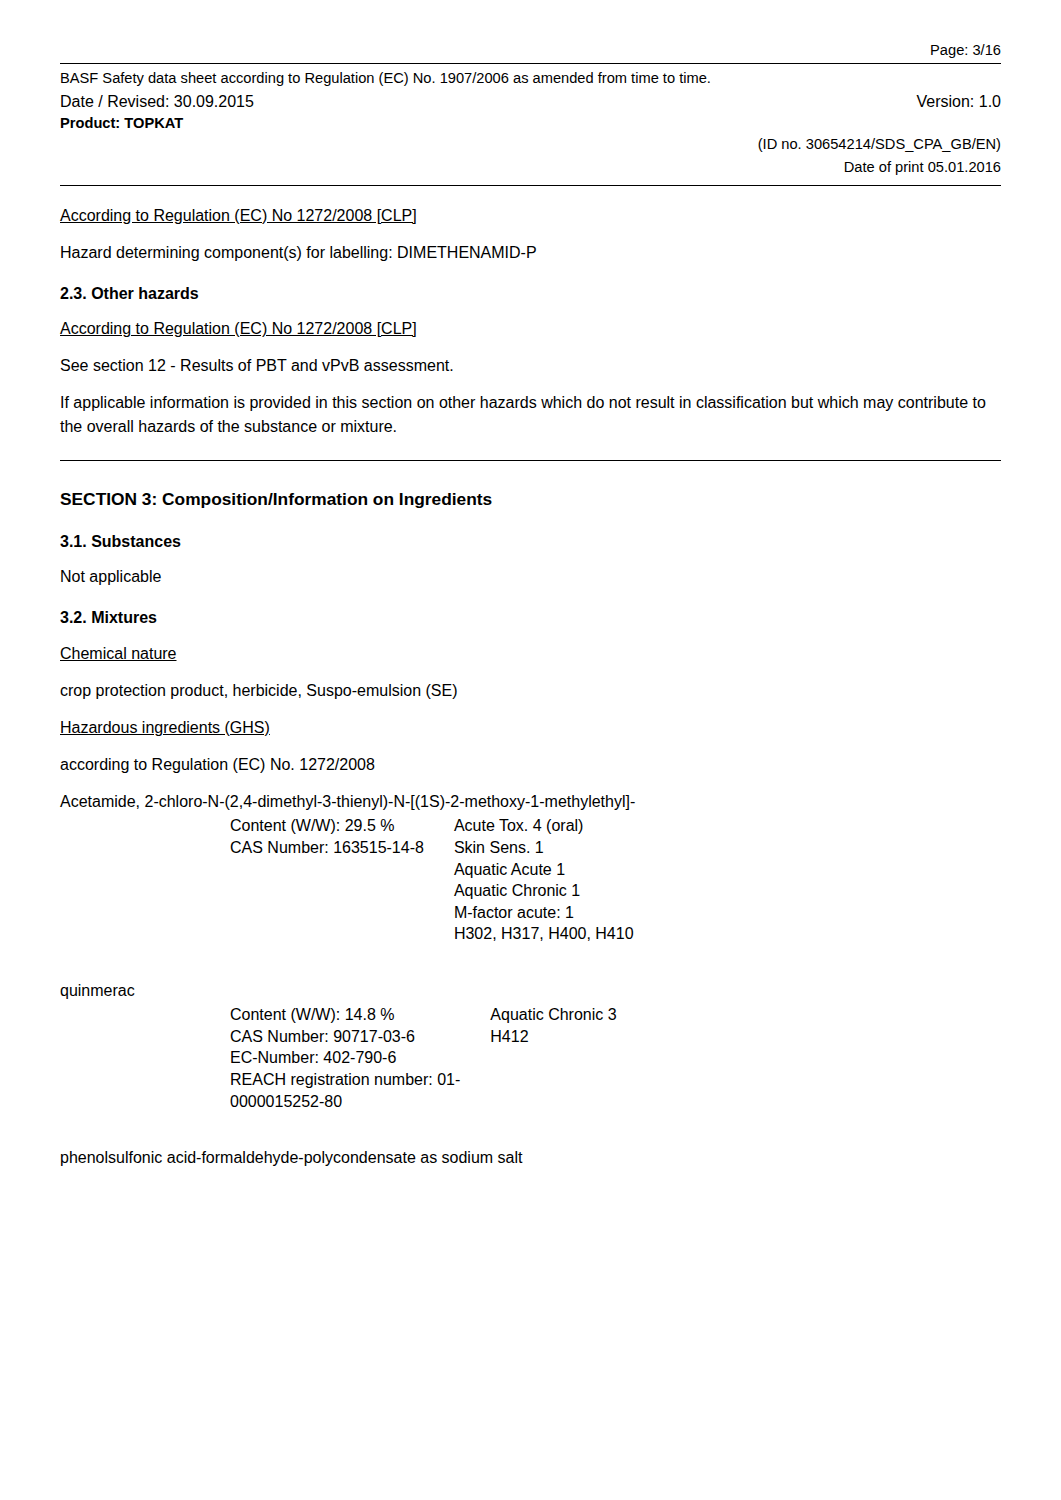Page: 3/16
BASF Safety data sheet according to Regulation (EC) No. 1907/2006 as amended from time to time.
Date / Revised: 30.09.2015 Version: 1.0
Product: TOPKAT
(ID no. 30654214/SDS_CPA_GB/EN)
Date of print 05.01.2016
According to Regulation (EC) No 1272/2008 [CLP]
Hazard determining component(s) for labelling: DIMETHENAMID-P
2.3. Other hazards
According to Regulation (EC) No 1272/2008 [CLP]
See section 12 - Results of PBT and vPvB assessment.
If applicable information is provided in this section on other hazards which do not result in classification but which may contribute to the overall hazards of the substance or mixture.
SECTION 3: Composition/Information on Ingredients
3.1. Substances
Not applicable
3.2. Mixtures
Chemical nature
crop protection product, herbicide, Suspo-emulsion (SE)
Hazardous ingredients (GHS)
according to Regulation (EC) No. 1272/2008
Acetamide, 2-chloro-N-(2,4-dimethyl-3-thienyl)-N-[(1S)-2-methoxy-1-methylethyl]-
| Content (W/W): 29.5 % | Acute Tox. 4 (oral) |
| CAS Number: 163515-14-8 | Skin Sens. 1 |
| | Aquatic Acute 1 |
| | Aquatic Chronic 1 |
| | M-factor acute: 1 |
| | H302, H317, H400, H410 |
quinmerac
| Content (W/W): 14.8 % | Aquatic Chronic 3 |
| CAS Number: 90717-03-6 | H412 |
| EC-Number: 402-790-6 | |
| REACH registration number: 01- 0000015252-80 | |
phenolsulfonic acid-formaldehyde-polycondensate as sodium salt